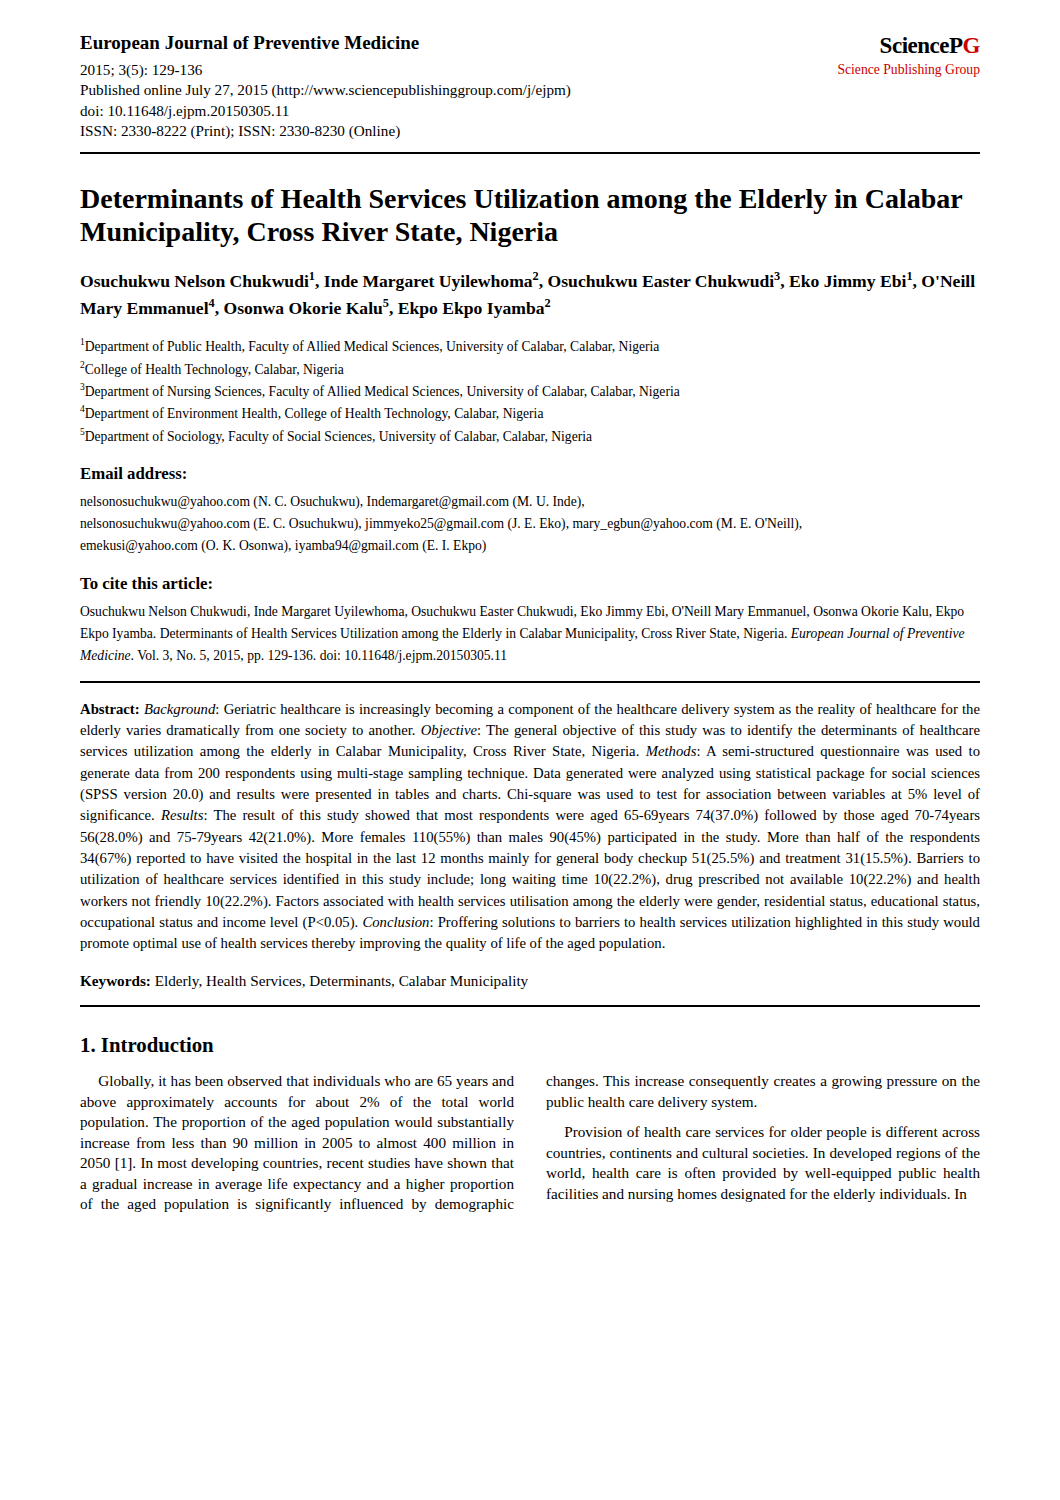European Journal of Preventive Medicine
2015; 3(5): 129-136
Published online July 27, 2015 (http://www.sciencepublishinggroup.com/j/ejpm)
doi: 10.11648/j.ejpm.20150305.11
ISSN: 2330-8222 (Print); ISSN: 2330-8230 (Online)
SciencePG
Science Publishing Group
Determinants of Health Services Utilization among the Elderly in Calabar Municipality, Cross River State, Nigeria
Osuchukwu Nelson Chukwudi1, Inde Margaret Uyilewhoma2, Osuchukwu Easter Chukwudi3, Eko Jimmy Ebi1, O'Neill Mary Emmanuel4, Osonwa Okorie Kalu5, Ekpo Ekpo Iyamba2
1Department of Public Health, Faculty of Allied Medical Sciences, University of Calabar, Calabar, Nigeria
2College of Health Technology, Calabar, Nigeria
3Department of Nursing Sciences, Faculty of Allied Medical Sciences, University of Calabar, Calabar, Nigeria
4Department of Environment Health, College of Health Technology, Calabar, Nigeria
5Department of Sociology, Faculty of Social Sciences, University of Calabar, Calabar, Nigeria
Email address:
nelsonosuchukwu@yahoo.com (N. C. Osuchukwu), Indemargaret@gmail.com (M. U. Inde),
nelsonosuchukwu@yahoo.com (E. C. Osuchukwu), jimmyeko25@gmail.com (J. E. Eko), mary_egbun@yahoo.com (M. E. O'Neill),
emekusi@yahoo.com (O. K. Osonwa), iyamba94@gmail.com (E. I. Ekpo)
To cite this article:
Osuchukwu Nelson Chukwudi, Inde Margaret Uyilewhoma, Osuchukwu Easter Chukwudi, Eko Jimmy Ebi, O'Neill Mary Emmanuel, Osonwa Okorie Kalu, Ekpo Ekpo Iyamba. Determinants of Health Services Utilization among the Elderly in Calabar Municipality, Cross River State, Nigeria. European Journal of Preventive Medicine. Vol. 3, No. 5, 2015, pp. 129-136. doi: 10.11648/j.ejpm.20150305.11
Abstract: Background: Geriatric healthcare is increasingly becoming a component of the healthcare delivery system as the reality of healthcare for the elderly varies dramatically from one society to another. Objective: The general objective of this study was to identify the determinants of healthcare services utilization among the elderly in Calabar Municipality, Cross River State, Nigeria. Methods: A semi-structured questionnaire was used to generate data from 200 respondents using multi-stage sampling technique. Data generated were analyzed using statistical package for social sciences (SPSS version 20.0) and results were presented in tables and charts. Chi-square was used to test for association between variables at 5% level of significance. Results: The result of this study showed that most respondents were aged 65-69years 74(37.0%) followed by those aged 70-74years 56(28.0%) and 75-79years 42(21.0%). More females 110(55%) than males 90(45%) participated in the study. More than half of the respondents 34(67%) reported to have visited the hospital in the last 12 months mainly for general body checkup 51(25.5%) and treatment 31(15.5%). Barriers to utilization of healthcare services identified in this study include; long waiting time 10(22.2%), drug prescribed not available 10(22.2%) and health workers not friendly 10(22.2%). Factors associated with health services utilisation among the elderly were gender, residential status, educational status, occupational status and income level (P<0.05). Conclusion: Proffering solutions to barriers to health services utilization highlighted in this study would promote optimal use of health services thereby improving the quality of life of the aged population.
Keywords: Elderly, Health Services, Determinants, Calabar Municipality
1. Introduction
Globally, it has been observed that individuals who are 65 years and above approximately accounts for about 2% of the total world population. The proportion of the aged population would substantially increase from less than 90 million in 2005 to almost 400 million in 2050 [1]. In most developing countries, recent studies have shown that a gradual increase in average life expectancy and a higher proportion of the aged population is significantly influenced by demographic changes. This increase consequently creates a growing pressure on the public health care delivery system.
Provision of health care services for older people is different across countries, continents and cultural societies. In developed regions of the world, health care is often provided by well-equipped public health facilities and nursing homes designated for the elderly individuals. In